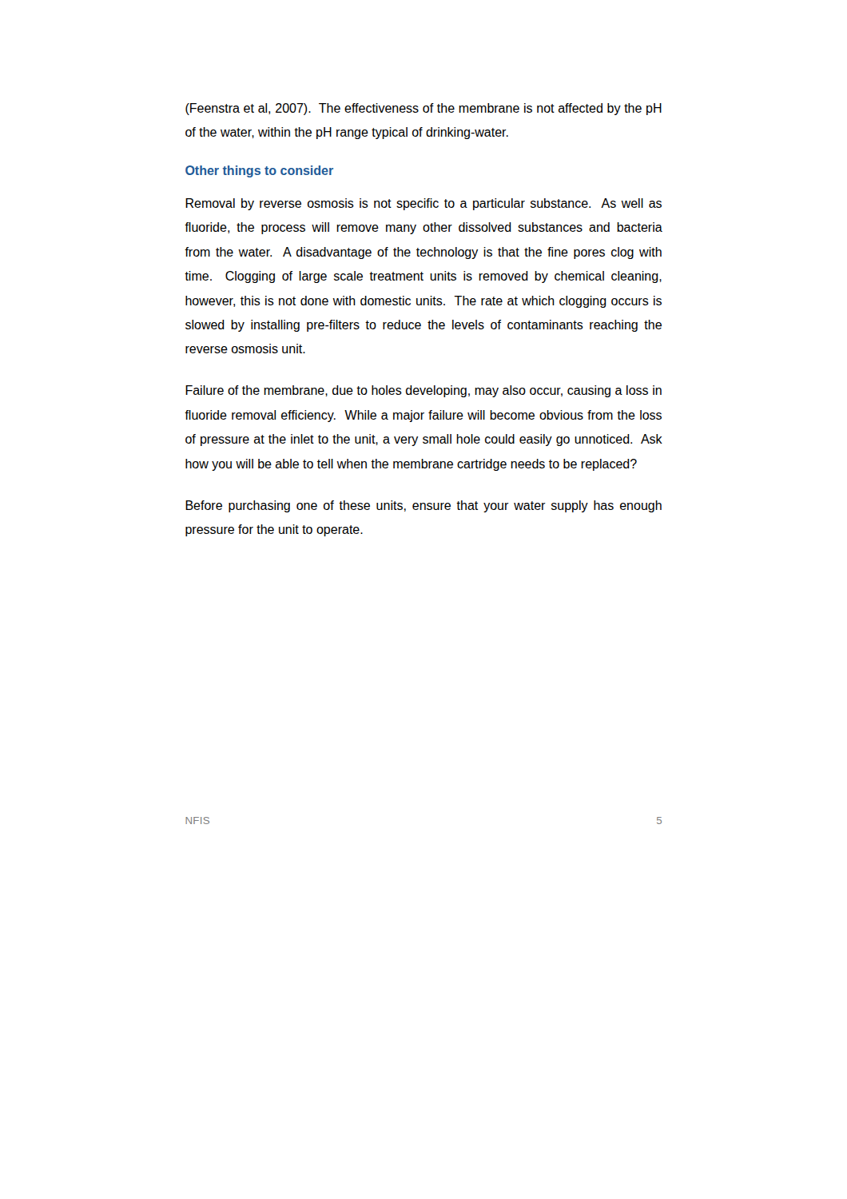(Feenstra et al, 2007). The effectiveness of the membrane is not affected by the pH of the water, within the pH range typical of drinking-water.
Other things to consider
Removal by reverse osmosis is not specific to a particular substance. As well as fluoride, the process will remove many other dissolved substances and bacteria from the water. A disadvantage of the technology is that the fine pores clog with time. Clogging of large scale treatment units is removed by chemical cleaning, however, this is not done with domestic units. The rate at which clogging occurs is slowed by installing pre-filters to reduce the levels of contaminants reaching the reverse osmosis unit.
Failure of the membrane, due to holes developing, may also occur, causing a loss in fluoride removal efficiency. While a major failure will become obvious from the loss of pressure at the inlet to the unit, a very small hole could easily go unnoticed. Ask how you will be able to tell when the membrane cartridge needs to be replaced?
Before purchasing one of these units, ensure that your water supply has enough pressure for the unit to operate.
NFIS 5